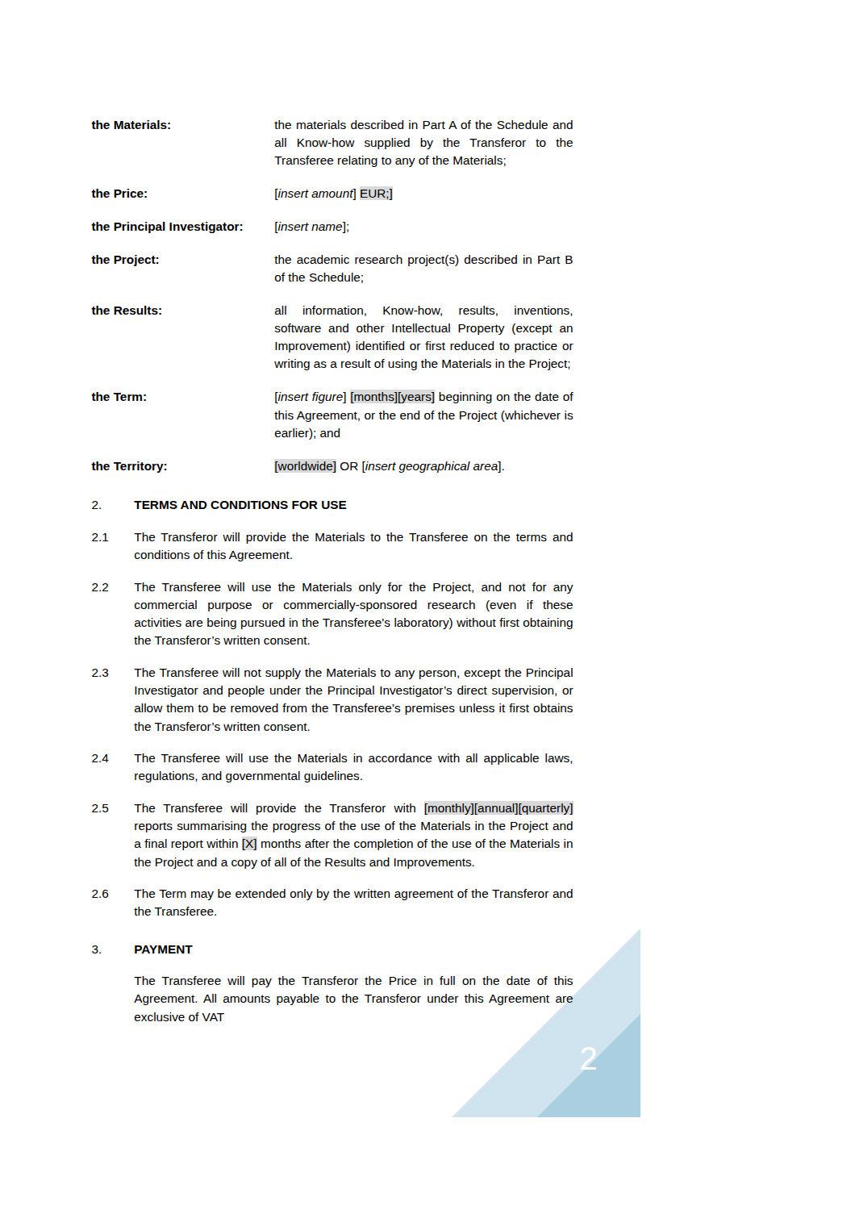2
| the Materials: | the materials described in Part A of the Schedule and all Know-how supplied by the Transferor to the Transferee relating to any of the Materials; |
| the Price: | [ insert amount ] EUR;] |
| the Principal Investigator: | [ insert name ]; |
| the Project: | the academic research project(s) described in Part B of the Schedule; |
| the Results: | all information, Know-how, results, inventions, software and other Intellectual Property (except an Improvement) identified or first reduced to practice or writing as a result of using the Materials in the Project; |
| the Term: | [ insert figure ] [months][years] beginning on the date of this Agreement, or the end of the Project (whichever is earlier); and |
| the Territory: | [worldwide] OR [ insert geographical area ]. |
2.
TERMS AND CONDITIONS FOR USE
2.1
The Transferor will provide the Materials to the Transferee on the terms and conditions of this Agreement.
2.2
The Transferee will use the Materials only for the Project, and not for any commercial purpose or commercially-sponsored research (even if these activities are being pursued in the Transferee's laboratory) without first obtaining the Transferor’s written consent.
2.3
The Transferee will not supply the Materials to any person, except the Principal Investigator and people under the Principal Investigator’s direct supervision, or allow them to be removed from the Transferee’s premises unless it first obtains the Transferor’s written consent.
2.4
The Transferee will use the Materials in accordance with all applicable laws, regulations, and governmental guidelines.
2.5
The Transferee will provide the Transferor with [monthly][annual][quarterly] reports summarising the progress of the use of the Materials in the Project and a final report within [X] months after the completion of the use of the Materials in the Project and a copy of all of the Results and Improvements.
2.6
The Term may be extended only by the written agreement of the Transferor and the Transferee.
3.
PAYMENT
The Transferee will pay the Transferor the Price in full on the date of this Agreement. All amounts payable to the Transferor under this Agreement are exclusive of VAT